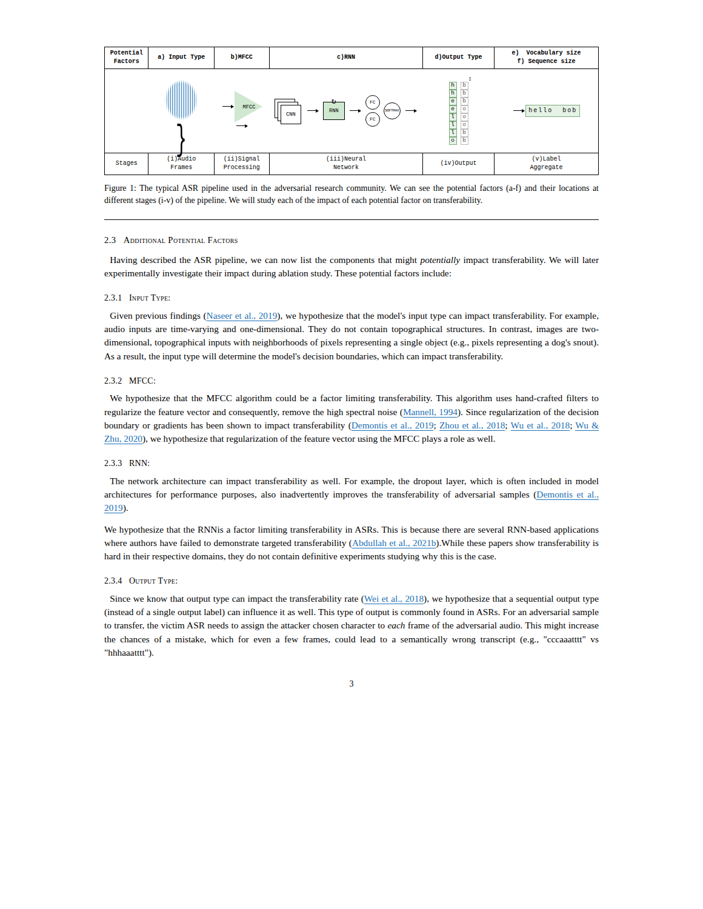| Potential Factors | a) Input Type | b)MFCC | c)RNN | d)Output Type | e) Vocabulary size f) Sequence size |
| | } | MFCC | CNN RNN FC FC SOFTMAX | ↕ h h e e l l l o b b b o o o b b | hello bob |
| Stages | (i)Audio Frames | (ii)Signal Processing | (iii)Neural Network | (iv)Output | (v)Label Aggregate |
Figure 1: The typical ASR pipeline used in the adversarial research community. We can see the potential factors (a-f) and their locations at different stages (i-v) of the pipeline. We will study each of the impact of each potential factor on transferability.
2.3 Additional Potential Factors
Having described the ASR pipeline, we can now list the components that might potentially impact transferability. We will later experimentally investigate their impact during ablation study. These potential factors include:
2.3.1 Input Type:
Given previous findings (Naseer et al., 2019), we hypothesize that the model's input type can impact transferability. For example, audio inputs are time-varying and one-dimensional. They do not contain topographical structures. In contrast, images are two-dimensional, topographical inputs with neighborhoods of pixels representing a single object (e.g., pixels representing a dog's snout). As a result, the input type will determine the model's decision boundaries, which can impact transferability.
2.3.2 MFCC:
We hypothesize that the MFCC algorithm could be a factor limiting transferability. This algorithm uses hand-crafted filters to regularize the feature vector and consequently, remove the high spectral noise (Mannell, 1994). Since regularization of the decision boundary or gradients has been shown to impact transferability (Demontis et al., 2019; Zhou et al., 2018; Wu et al., 2018; Wu & Zhu, 2020), we hypothesize that regularization of the feature vector using the MFCC plays a role as well.
2.3.3 RNN:
The network architecture can impact transferability as well. For example, the dropout layer, which is often included in model architectures for performance purposes, also inadvertently improves the transferability of adversarial samples (Demontis et al., 2019).
We hypothesize that the RNNis a factor limiting transferability in ASRs. This is because there are several RNN-based applications where authors have failed to demonstrate targeted transferability (Abdullah et al., 2021b).While these papers show transferability is hard in their respective domains, they do not contain definitive experiments studying why this is the case.
2.3.4 Output Type:
Since we know that output type can impact the transferability rate (Wei et al., 2018), we hypothesize that a sequential output type (instead of a single output label) can influence it as well. This type of output is commonly found in ASRs. For an adversarial sample to transfer, the victim ASR needs to assign the attacker chosen character to each frame of the adversarial audio. This might increase the chances of a mistake, which for even a few frames, could lead to a semantically wrong transcript (e.g., "cccaaatttt" vs "hhhaaatttt").
3